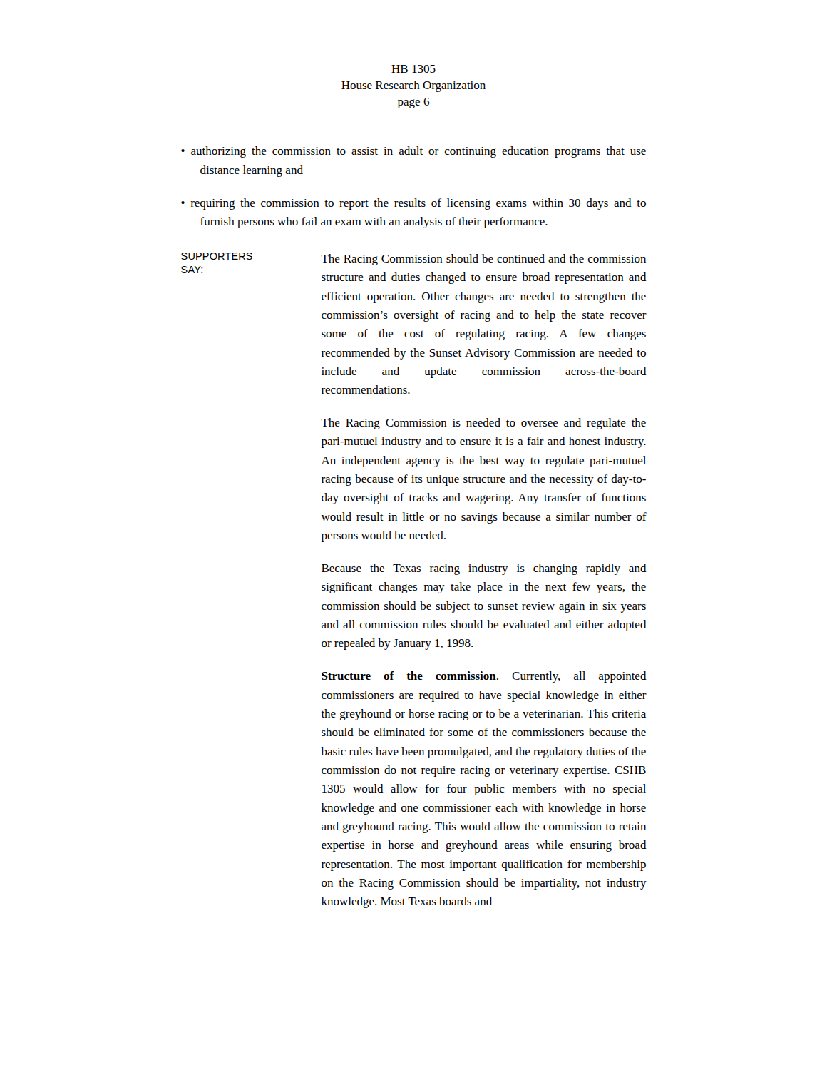HB 1305 House Research Organization page 6
• authorizing the commission to assist in adult or continuing education programs that use distance learning and
• requiring the commission to report the results of licensing exams within 30 days and to furnish persons who fail an exam with an analysis of their performance.
SUPPORTERS SAY:
The Racing Commission should be continued and the commission structure and duties changed to ensure broad representation and efficient operation. Other changes are needed to strengthen the commission’s oversight of racing and to help the state recover some of the cost of regulating racing. A few changes recommended by the Sunset Advisory Commission are needed to include and update commission across-the-board recommendations.
The Racing Commission is needed to oversee and regulate the pari-mutuel industry and to ensure it is a fair and honest industry. An independent agency is the best way to regulate pari-mutuel racing because of its unique structure and the necessity of day-to-day oversight of tracks and wagering. Any transfer of functions would result in little or no savings because a similar number of persons would be needed.
Because the Texas racing industry is changing rapidly and significant changes may take place in the next few years, the commission should be subject to sunset review again in six years and all commission rules should be evaluated and either adopted or repealed by January 1, 1998.
Structure of the commission. Currently, all appointed commissioners are required to have special knowledge in either the greyhound or horse racing or to be a veterinarian. This criteria should be eliminated for some of the commissioners because the basic rules have been promulgated, and the regulatory duties of the commission do not require racing or veterinary expertise. CSHB 1305 would allow for four public members with no special knowledge and one commissioner each with knowledge in horse and greyhound racing. This would allow the commission to retain expertise in horse and greyhound areas while ensuring broad representation. The most important qualification for membership on the Racing Commission should be impartiality, not industry knowledge. Most Texas boards and